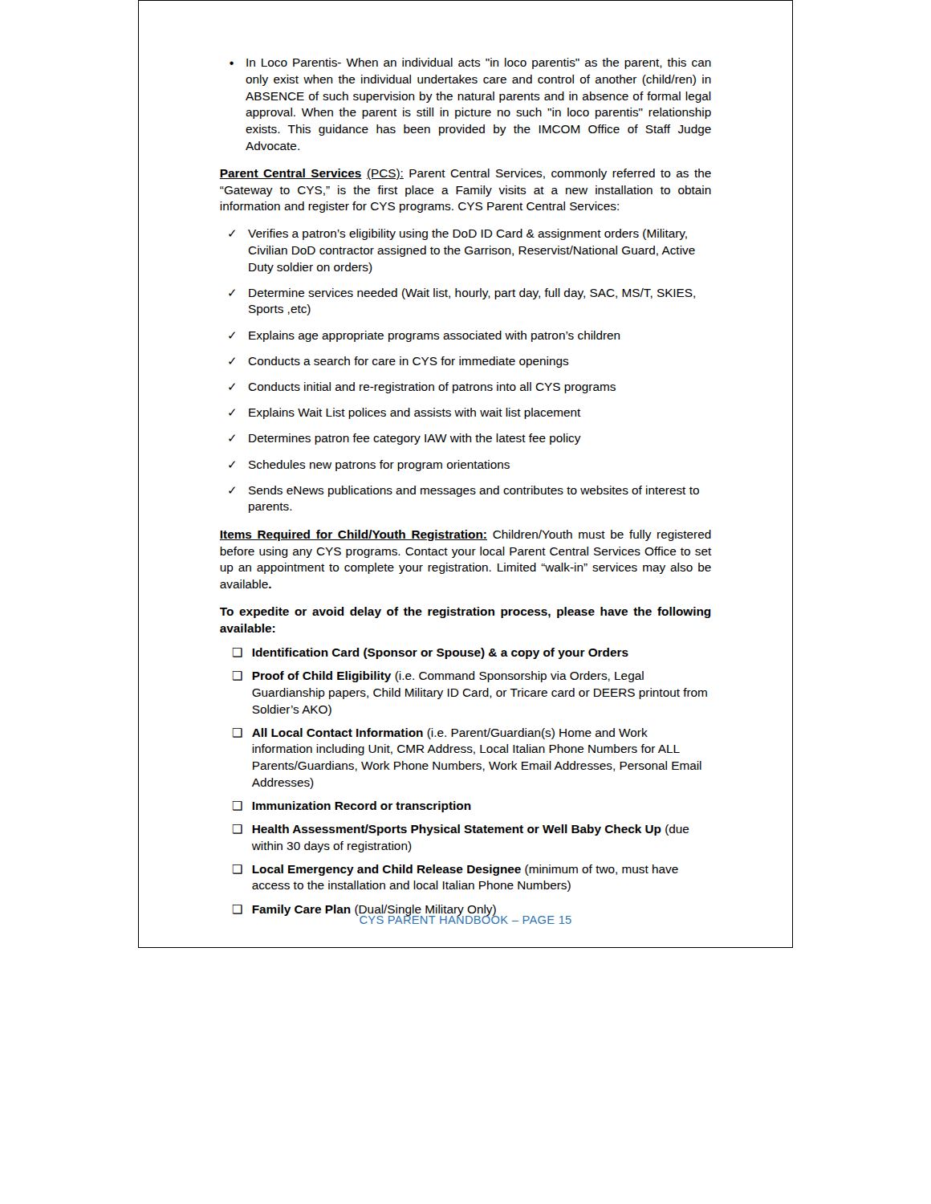In Loco Parentis- When an individual acts "in loco parentis" as the parent, this can only exist when the individual undertakes care and control of another (child/ren) in ABSENCE of such supervision by the natural parents and in absence of formal legal approval. When the parent is still in picture no such "in loco parentis" relationship exists. This guidance has been provided by the IMCOM Office of Staff Judge Advocate.
Parent Central Services (PCS): Parent Central Services, commonly referred to as the “Gateway to CYS,” is the first place a Family visits at a new installation to obtain information and register for CYS programs. CYS Parent Central Services:
Verifies a patron’s eligibility using the DoD ID Card & assignment orders (Military, Civilian DoD contractor assigned to the Garrison, Reservist/National Guard, Active Duty soldier on orders)
Determine services needed (Wait list, hourly, part day, full day, SAC, MS/T, SKIES, Sports ,etc)
Explains age appropriate programs associated with patron’s children
Conducts a search for care in CYS for immediate openings
Conducts initial and re-registration of patrons into all CYS programs
Explains Wait List polices and assists with wait list placement
Determines patron fee category IAW with the latest fee policy
Schedules new patrons for program orientations
Sends eNews publications and messages and contributes to websites of interest to parents.
Items Required for Child/Youth Registration: Children/Youth must be fully registered before using any CYS programs. Contact your local Parent Central Services Office to set up an appointment to complete your registration. Limited “walk-in” services may also be available.
To expedite or avoid delay of the registration process, please have the following available:
Identification Card (Sponsor or Spouse) & a copy of your Orders
Proof of Child Eligibility (i.e. Command Sponsorship via Orders, Legal Guardianship papers, Child Military ID Card, or Tricare card or DEERS printout from Soldier’s AKO)
All Local Contact Information (i.e. Parent/Guardian(s) Home and Work information including Unit, CMR Address, Local Italian Phone Numbers for ALL Parents/Guardians, Work Phone Numbers, Work Email Addresses, Personal Email Addresses)
Immunization Record or transcription
Health Assessment/Sports Physical Statement or Well Baby Check Up (due within 30 days of registration)
Local Emergency and Child Release Designee (minimum of two, must have access to the installation and local Italian Phone Numbers)
Family Care Plan (Dual/Single Military Only)
CYS PARENT HANDBOOK – PAGE 15